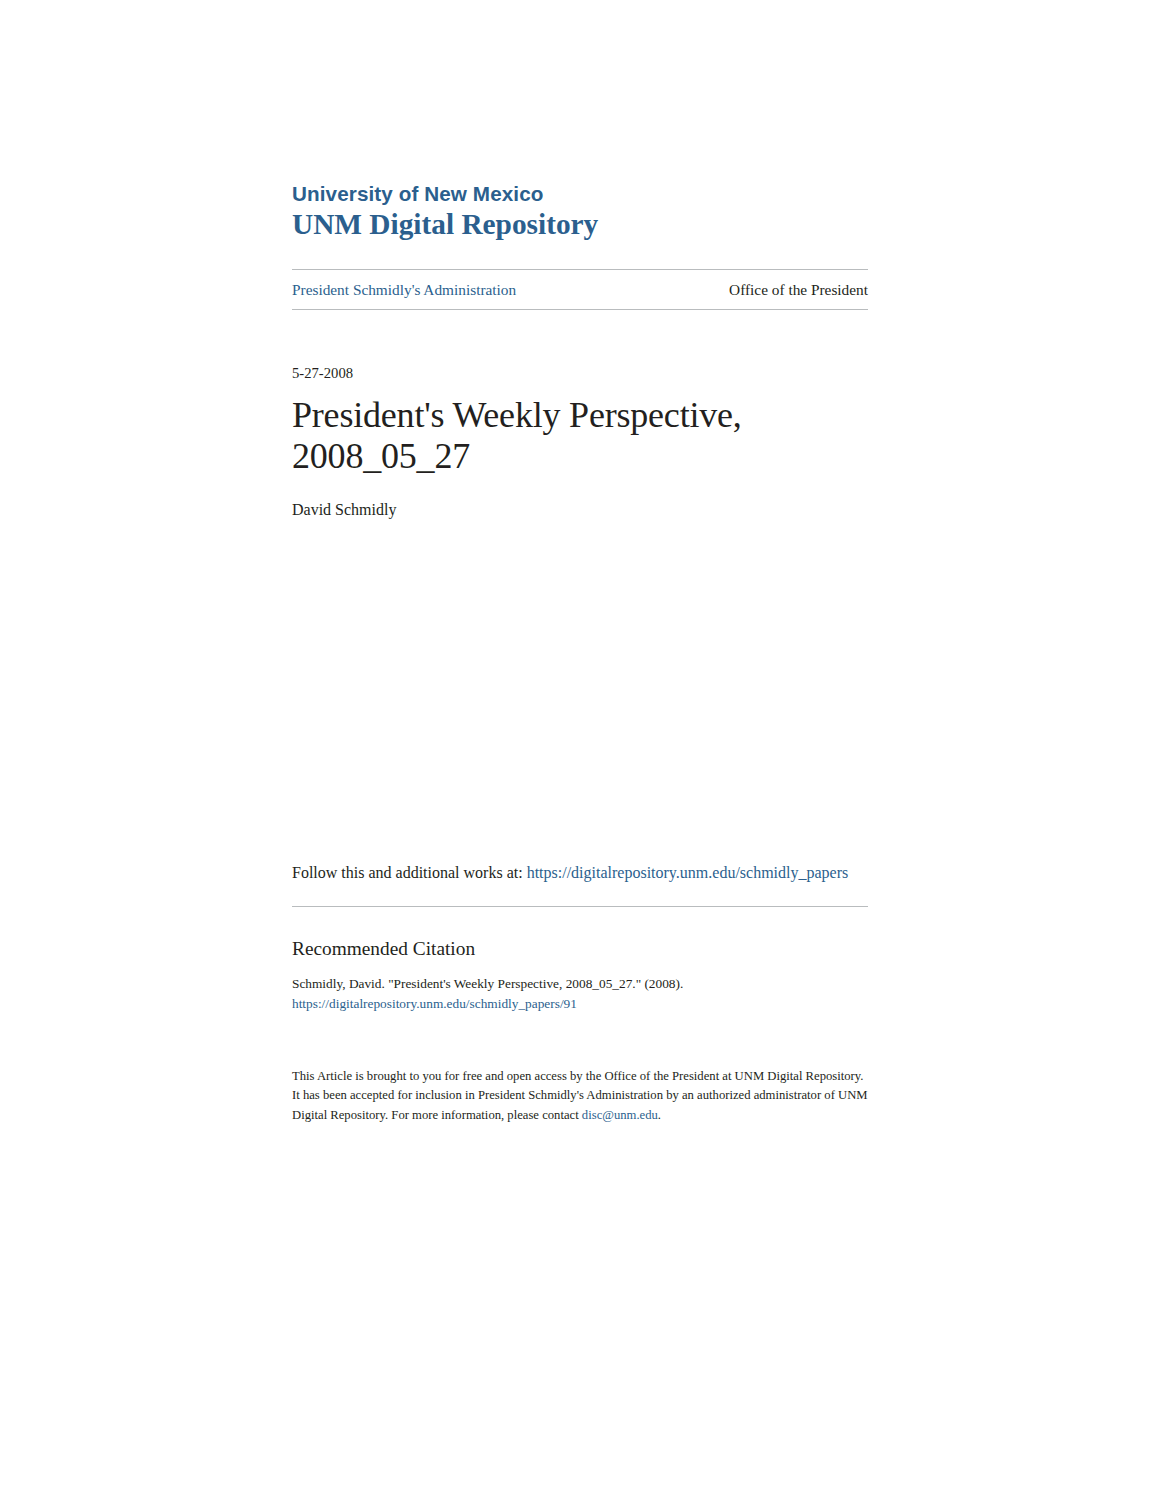University of New Mexico
UNM Digital Repository
President Schmidly's Administration
Office of the President
5-27-2008
President's Weekly Perspective, 2008_05_27
David Schmidly
Follow this and additional works at: https://digitalrepository.unm.edu/schmidly_papers
Recommended Citation
Schmidly, David. "President's Weekly Perspective, 2008_05_27." (2008). https://digitalrepository.unm.edu/schmidly_papers/91
This Article is brought to you for free and open access by the Office of the President at UNM Digital Repository. It has been accepted for inclusion in President Schmidly's Administration by an authorized administrator of UNM Digital Repository. For more information, please contact disc@unm.edu.